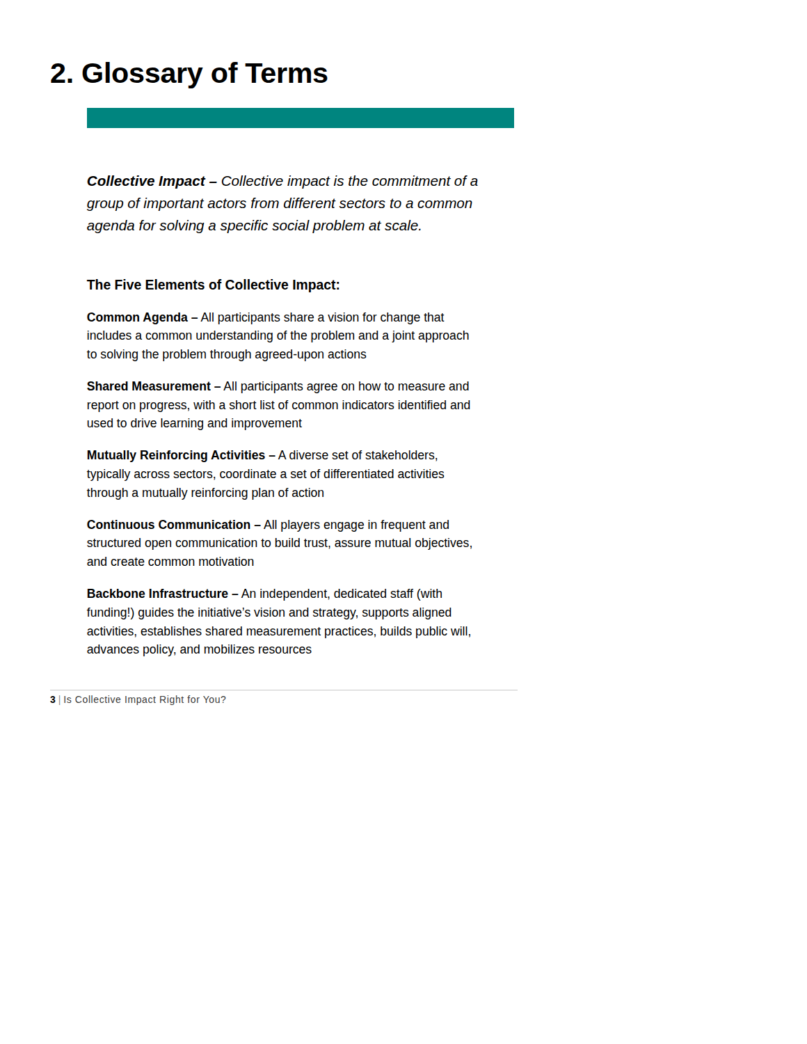2. Glossary of Terms
Collective Impact – Collective impact is the commitment of a group of important actors from different sectors to a common agenda for solving a specific social problem at scale.
The Five Elements of Collective Impact:
Common Agenda – All participants share a vision for change that includes a common understanding of the problem and a joint approach to solving the problem through agreed-upon actions
Shared Measurement – All participants agree on how to measure and report on progress, with a short list of common indicators identified and used to drive learning and improvement
Mutually Reinforcing Activities – A diverse set of stakeholders, typically across sectors, coordinate a set of differentiated activities through a mutually reinforcing plan of action
Continuous Communication – All players engage in frequent and structured open communication to build trust, assure mutual objectives, and create common motivation
Backbone Infrastructure – An independent, dedicated staff (with funding!) guides the initiative’s vision and strategy, supports aligned activities, establishes shared measurement practices, builds public will, advances policy, and mobilizes resources
3 | Is Collective Impact Right for You?